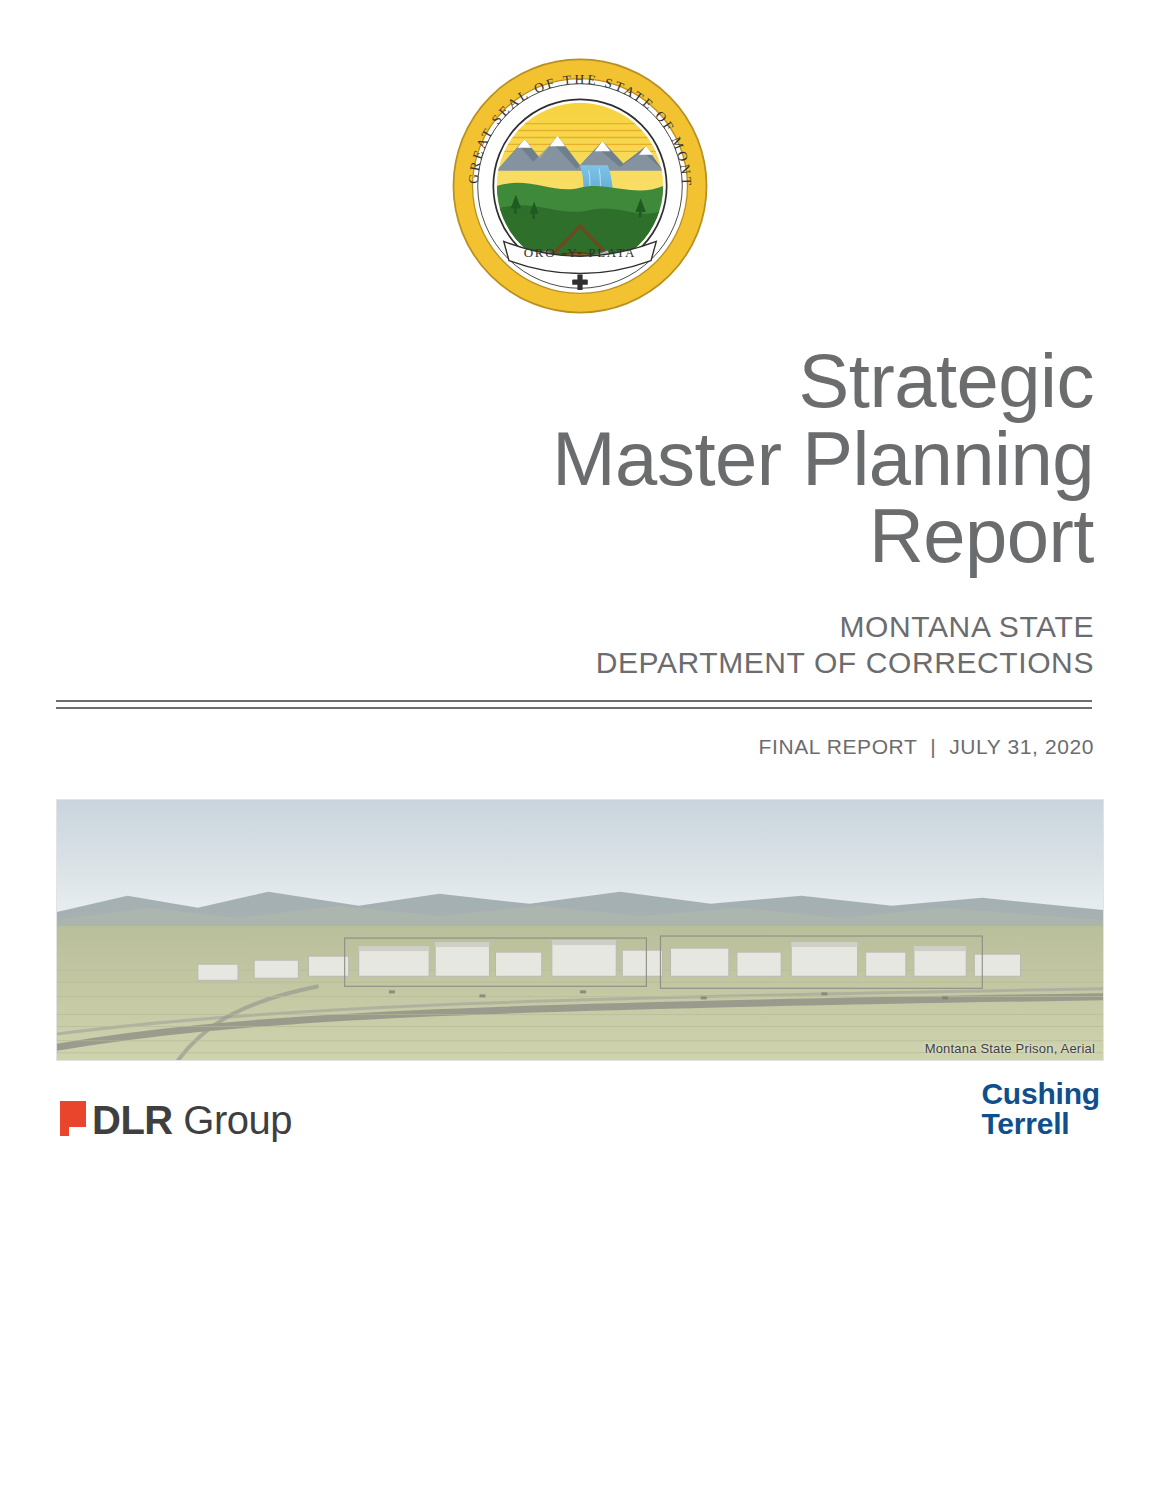ORO -Y- PLATA THE GREAT SEAL OF THE STATE OF MONTANA
Strategic Master Planning Report
Montana State Department of Corrections
Final Report | July 31, 2020
Montana State Prison, Aerial
DLR Group
Cushing Terrell